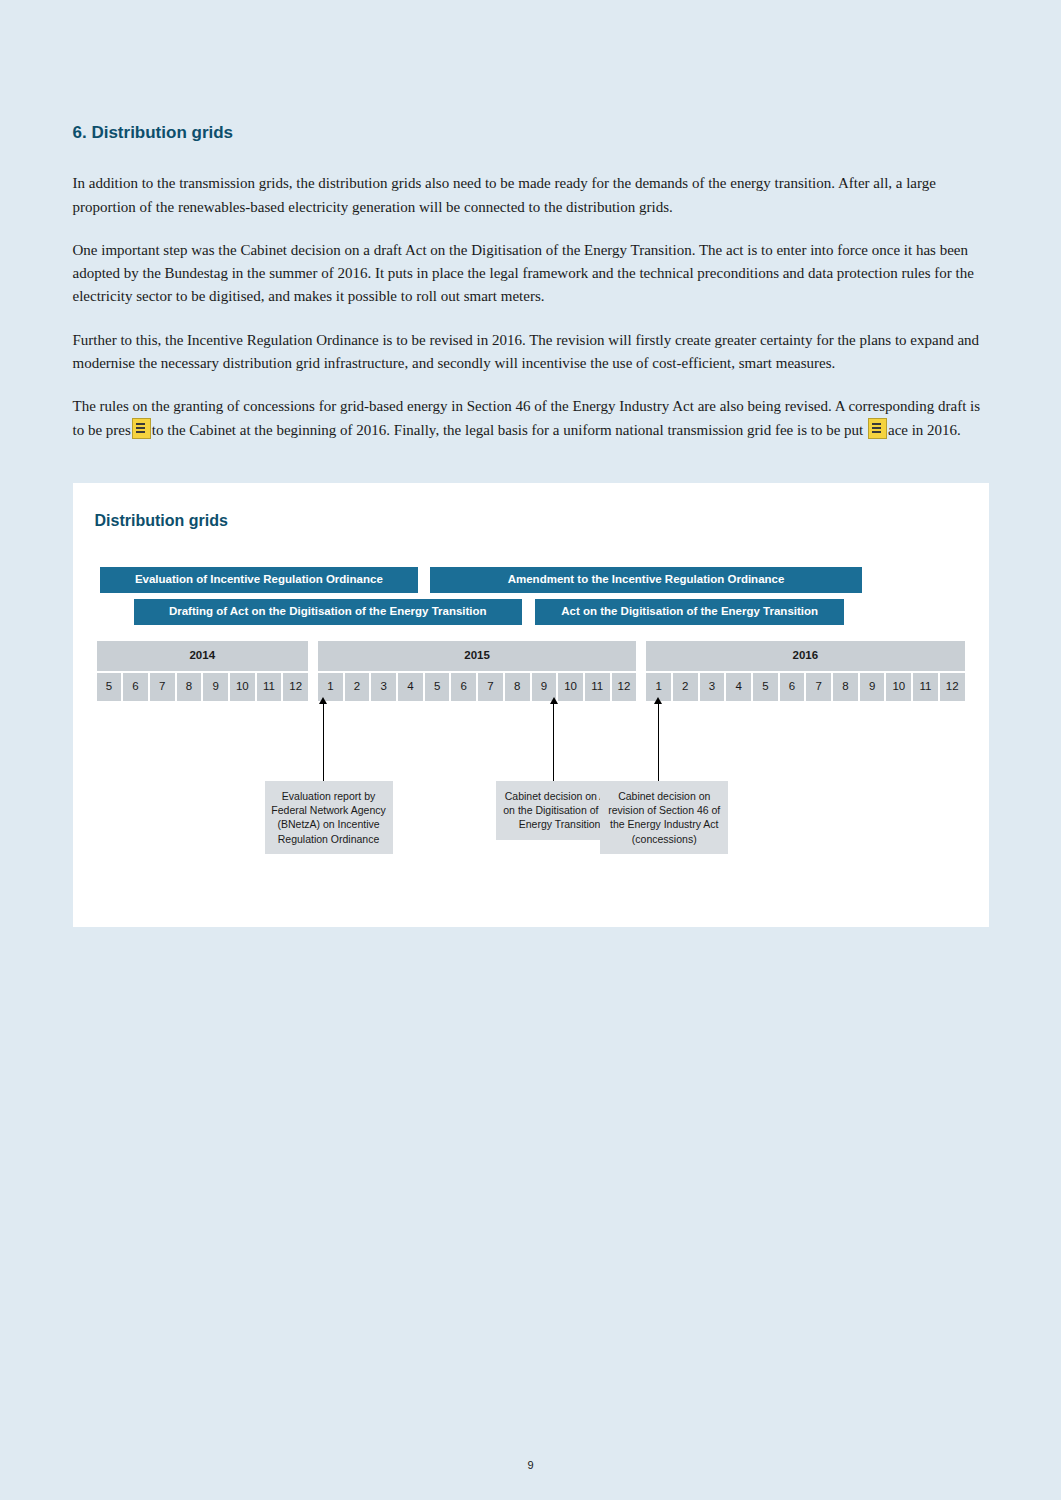6. Distribution grids
In addition to the transmission grids, the distribution grids also need to be made ready for the demands of the energy transition. After all, a large proportion of the renewables-based electricity generation will be connected to the distribution grids.
One important step was the Cabinet decision on a draft Act on the Digitisation of the Energy Transition. The act is to enter into force once it has been adopted by the Bundestag in the summer of 2016. It puts in place the legal framework and the technical preconditions and data protection rules for the electricity sector to be digitised, and makes it possible to roll out smart meters.
Further to this, the Incentive Regulation Ordinance is to be revised in 2016. The revision will firstly create greater certainty for the plans to expand and modernise the necessary distribution grid infrastructure, and secondly will incentivise the use of cost-efficient, smart measures.
The rules on the granting of concessions for grid-based energy in Section 46 of the Energy Industry Act are also being revised. A corresponding draft is to be pres to the Cabinet at the beginning of 2016. Finally, the legal basis for a uniform national transmission grid fee is to be put ace in 2016.
Distribution grids
Evaluation of Incentive Regulation Ordinance
Amendment to the Incentive Regulation Ordinance
Drafting of Act on the Digitisation of the Energy Transition
Act on the Digitisation of the Energy Transition
| 2014 | | 2015 | | 2016 |
| 5 | 6 | 7 | 8 | 9 | 10 | 11 | 12 | | 1 | 2 | 3 | 4 | 5 | 6 | 7 | 8 | 9 | 10 | 11 | 12 | | 1 | 2 | 3 | 4 | 5 | 6 | 7 | 8 | 9 | 10 | 11 | 12 |
Evaluation report by Federal Network Agency (BNetzA) on Incentive Regulation Ordinance
Cabinet decision on Act on the Digitisation of the Energy Transition
Cabinet decision on revision of Section 46 of the Energy Industry Act (concessions)
9